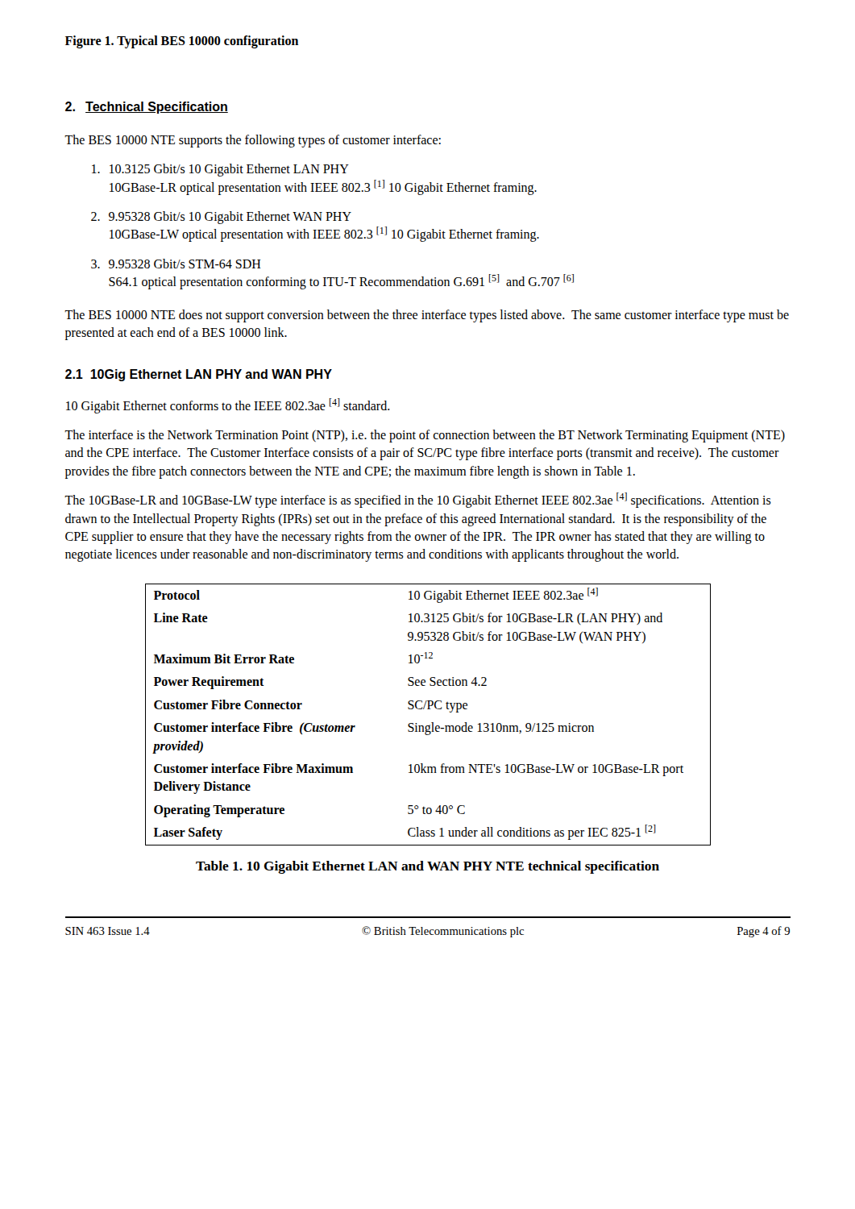Figure 1. Typical BES 10000 configuration
2. Technical Specification
The BES 10000 NTE supports the following types of customer interface:
10.3125 Gbit/s 10 Gigabit Ethernet LAN PHY
10GBase-LR optical presentation with IEEE 802.3 [1] 10 Gigabit Ethernet framing.
9.95328 Gbit/s 10 Gigabit Ethernet WAN PHY
10GBase-LW optical presentation with IEEE 802.3 [1] 10 Gigabit Ethernet framing.
9.95328 Gbit/s STM-64 SDH
S64.1 optical presentation conforming to ITU-T Recommendation G.691 [5] and G.707 [6]
The BES 10000 NTE does not support conversion between the three interface types listed above. The same customer interface type must be presented at each end of a BES 10000 link.
2.1 10Gig Ethernet LAN PHY and WAN PHY
10 Gigabit Ethernet conforms to the IEEE 802.3ae [4] standard.
The interface is the Network Termination Point (NTP), i.e. the point of connection between the BT Network Terminating Equipment (NTE) and the CPE interface. The Customer Interface consists of a pair of SC/PC type fibre interface ports (transmit and receive). The customer provides the fibre patch connectors between the NTE and CPE; the maximum fibre length is shown in Table 1.
The 10GBase-LR and 10GBase-LW type interface is as specified in the 10 Gigabit Ethernet IEEE 802.3ae [4] specifications. Attention is drawn to the Intellectual Property Rights (IPRs) set out in the preface of this agreed International standard. It is the responsibility of the CPE supplier to ensure that they have the necessary rights from the owner of the IPR. The IPR owner has stated that they are willing to negotiate licences under reasonable and non-discriminatory terms and conditions with applicants throughout the world.
| Protocol | 10 Gigabit Ethernet IEEE 802.3ae [4] |
| Line Rate | 10.3125 Gbit/s for 10GBase-LR (LAN PHY) and 9.95328 Gbit/s for 10GBase-LW (WAN PHY) |
| Maximum Bit Error Rate | 10 -12 |
| Power Requirement | See Section 4.2 |
| Customer Fibre Connector | SC/PC type |
| Customer interface Fibre (Customer provided) | Single-mode 1310nm, 9/125 micron |
| Customer interface Fibre Maximum Delivery Distance | 10km from NTE's 10GBase-LW or 10GBase-LR port |
| Operating Temperature | 5° to 40° C |
| Laser Safety | Class 1 under all conditions as per IEC 825-1 [2] |
Table 1. 10 Gigabit Ethernet LAN and WAN PHY NTE technical specification
SIN 463 Issue 1.4 © British Telecommunications plc Page 4 of 9